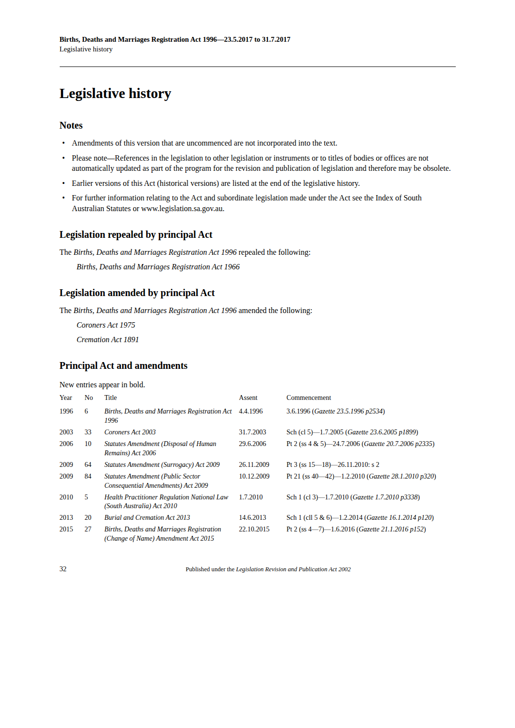Births, Deaths and Marriages Registration Act 1996—23.5.2017 to 31.7.2017
Legislative history
Legislative history
Notes
Amendments of this version that are uncommenced are not incorporated into the text.
Please note—References in the legislation to other legislation or instruments or to titles of bodies or offices are not automatically updated as part of the program for the revision and publication of legislation and therefore may be obsolete.
Earlier versions of this Act (historical versions) are listed at the end of the legislative history.
For further information relating to the Act and subordinate legislation made under the Act see the Index of South Australian Statutes or www.legislation.sa.gov.au.
Legislation repealed by principal Act
The Births, Deaths and Marriages Registration Act 1996 repealed the following:
Births, Deaths and Marriages Registration Act 1966
Legislation amended by principal Act
The Births, Deaths and Marriages Registration Act 1996 amended the following:
Coroners Act 1975
Cremation Act 1891
Principal Act and amendments
New entries appear in bold.
| Year | No | Title | Assent | Commencement |
| --- | --- | --- | --- | --- |
| 1996 | 6 | Births, Deaths and Marriages Registration Act 1996 | 4.4.1996 | 3.6.1996 ( Gazette 23.5.1996 p2534 ) |
| 2003 | 33 | Coroners Act 2003 | 31.7.2003 | Sch (cl 5)—1.7.2005 ( Gazette 23.6.2005 p1899 ) |
| 2006 | 10 | Statutes Amendment (Disposal of Human Remains) Act 2006 | 29.6.2006 | Pt 2 (ss 4 & 5)—24.7.2006 ( Gazette 20.7.2006 p2335 ) |
| 2009 | 64 | Statutes Amendment (Surrogacy) Act 2009 | 26.11.2009 | Pt 3 (ss 15—18)—26.11.2010: s 2 |
| 2009 | 84 | Statutes Amendment (Public Sector Consequential Amendments) Act 2009 | 10.12.2009 | Pt 21 (ss 40—42)—1.2.2010 ( Gazette 28.1.2010 p320 ) |
| 2010 | 5 | Health Practitioner Regulation National Law (South Australia) Act 2010 | 1.7.2010 | Sch 1 (cl 3)—1.7.2010 ( Gazette 1.7.2010 p3338 ) |
| 2013 | 20 | Burial and Cremation Act 2013 | 14.6.2013 | Sch 1 (cll 5 & 6)—1.2.2014 ( Gazette 16.1.2014 p120 ) |
| 2015 | 27 | Births, Deaths and Marriages Registration (Change of Name) Amendment Act 2015 | 22.10.2015 | Pt 2 (ss 4—7)—1.6.2016 ( Gazette 21.1.2016 p152 ) |
32
Published under the Legislation Revision and Publication Act 2002